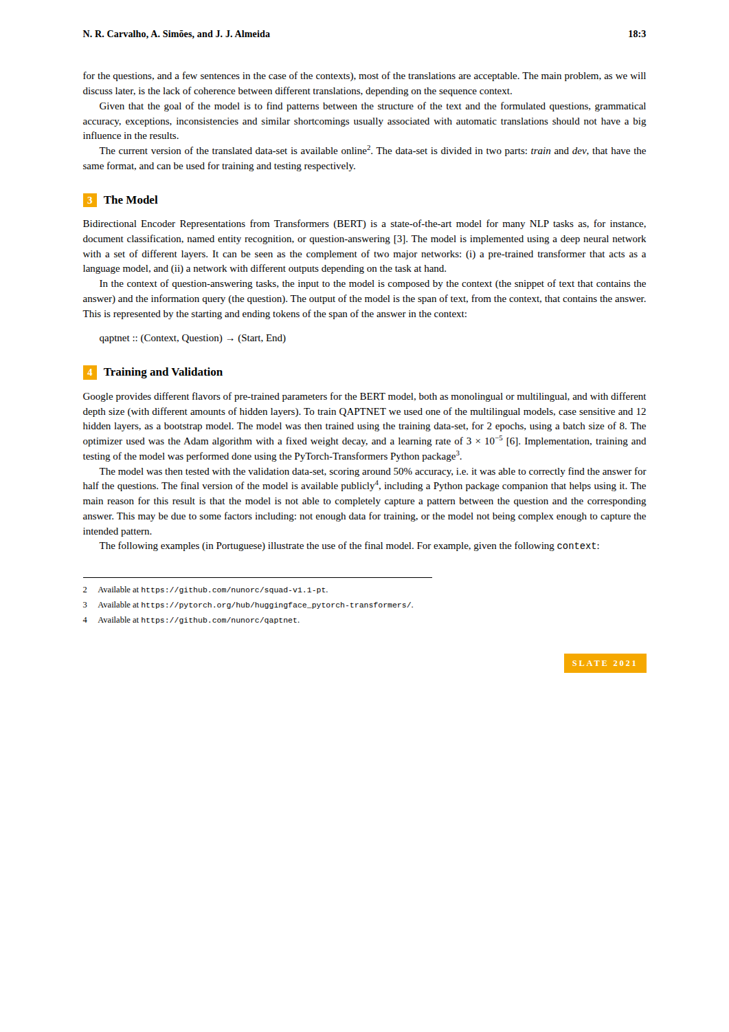N. R. Carvalho, A. Simões, and J. J. Almeida 18:3
for the questions, and a few sentences in the case of the contexts), most of the translations are acceptable. The main problem, as we will discuss later, is the lack of coherence between different translations, depending on the sequence context.
Given that the goal of the model is to find patterns between the structure of the text and the formulated questions, grammatical accuracy, exceptions, inconsistencies and similar shortcomings usually associated with automatic translations should not have a big influence in the results.
The current version of the translated data-set is available online2. The data-set is divided in two parts: train and dev, that have the same format, and can be used for training and testing respectively.
3 The Model
Bidirectional Encoder Representations from Transformers (BERT) is a state-of-the-art model for many NLP tasks as, for instance, document classification, named entity recognition, or question-answering [3]. The model is implemented using a deep neural network with a set of different layers. It can be seen as the complement of two major networks: (i) a pre-trained transformer that acts as a language model, and (ii) a network with different outputs depending on the task at hand.
In the context of question-answering tasks, the input to the model is composed by the context (the snippet of text that contains the answer) and the information query (the question). The output of the model is the span of text, from the context, that contains the answer. This is represented by the starting and ending tokens of the span of the answer in the context:
qaptnet :: (Context, Question) → (Start, End)
4 Training and Validation
Google provides different flavors of pre-trained parameters for the BERT model, both as monolingual or multilingual, and with different depth size (with different amounts of hidden layers). To train QAPTNET we used one of the multilingual models, case sensitive and 12 hidden layers, as a bootstrap model. The model was then trained using the training data-set, for 2 epochs, using a batch size of 8. The optimizer used was the Adam algorithm with a fixed weight decay, and a learning rate of 3 × 10−5 [6]. Implementation, training and testing of the model was performed done using the PyTorch-Transformers Python package3.
The model was then tested with the validation data-set, scoring around 50% accuracy, i.e. it was able to correctly find the answer for half the questions. The final version of the model is available publicly4, including a Python package companion that helps using it. The main reason for this result is that the model is not able to completely capture a pattern between the question and the corresponding answer. This may be due to some factors including: not enough data for training, or the model not being complex enough to capture the intended pattern.
The following examples (in Portuguese) illustrate the use of the final model. For example, given the following context:
2 Available at https://github.com/nunorc/squad-v1.1-pt.
3 Available at https://pytorch.org/hub/huggingface_pytorch-transformers/.
4 Available at https://github.com/nunorc/qaptnet.
SLATE 2021